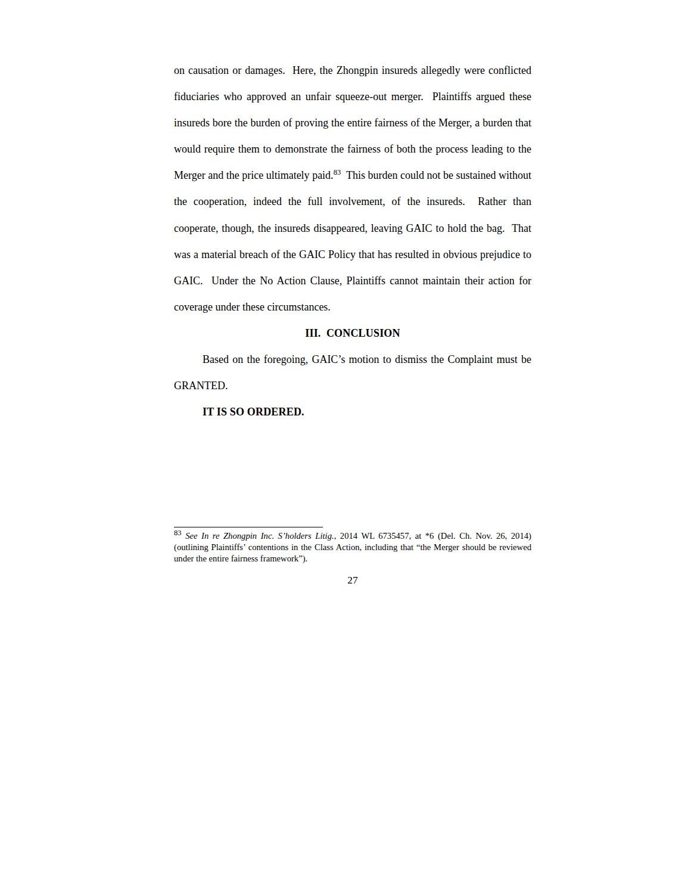on causation or damages. Here, the Zhongpin insureds allegedly were conflicted fiduciaries who approved an unfair squeeze-out merger. Plaintiffs argued these insureds bore the burden of proving the entire fairness of the Merger, a burden that would require them to demonstrate the fairness of both the process leading to the Merger and the price ultimately paid.83 This burden could not be sustained without the cooperation, indeed the full involvement, of the insureds. Rather than cooperate, though, the insureds disappeared, leaving GAIC to hold the bag. That was a material breach of the GAIC Policy that has resulted in obvious prejudice to GAIC. Under the No Action Clause, Plaintiffs cannot maintain their action for coverage under these circumstances.
III. CONCLUSION
Based on the foregoing, GAIC’s motion to dismiss the Complaint must be GRANTED.
IT IS SO ORDERED.
83 See In re Zhongpin Inc. S’holders Litig., 2014 WL 6735457, at *6 (Del. Ch. Nov. 26, 2014) (outlining Plaintiffs’ contentions in the Class Action, including that “the Merger should be reviewed under the entire fairness framework”).
27